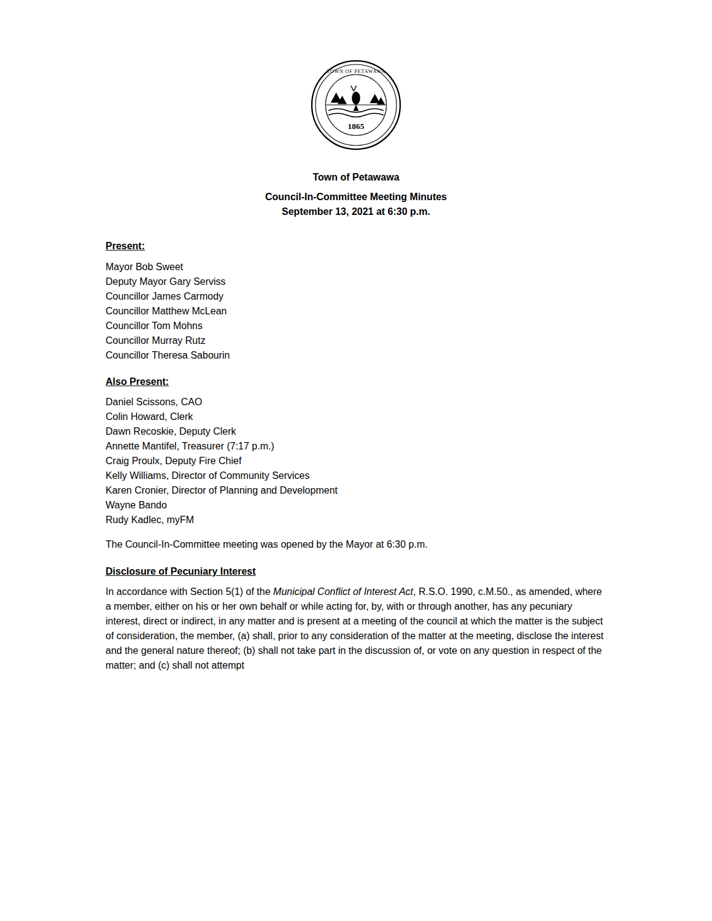1865 TOWN OF PETAWAWA
Town of Petawawa
Council-In-Committee Meeting Minutes
September 13, 2021 at 6:30 p.m.
Present:
Mayor Bob Sweet
Deputy Mayor Gary Serviss
Councillor James Carmody
Councillor Matthew McLean
Councillor Tom Mohns
Councillor Murray Rutz
Councillor Theresa Sabourin
Also Present:
Daniel Scissons, CAO
Colin Howard, Clerk
Dawn Recoskie, Deputy Clerk
Annette Mantifel, Treasurer (7:17 p.m.)
Craig Proulx, Deputy Fire Chief
Kelly Williams, Director of Community Services
Karen Cronier, Director of Planning and Development
Wayne Bando
Rudy Kadlec, myFM
The Council-In-Committee meeting was opened by the Mayor at 6:30 p.m.
Disclosure of Pecuniary Interest
In accordance with Section 5(1) of the Municipal Conflict of Interest Act, R.S.O. 1990, c.M.50., as amended, where a member, either on his or her own behalf or while acting for, by, with or through another, has any pecuniary interest, direct or indirect, in any matter and is present at a meeting of the council at which the matter is the subject of consideration, the member, (a) shall, prior to any consideration of the matter at the meeting, disclose the interest and the general nature thereof; (b) shall not take part in the discussion of, or vote on any question in respect of the matter; and (c) shall not attempt